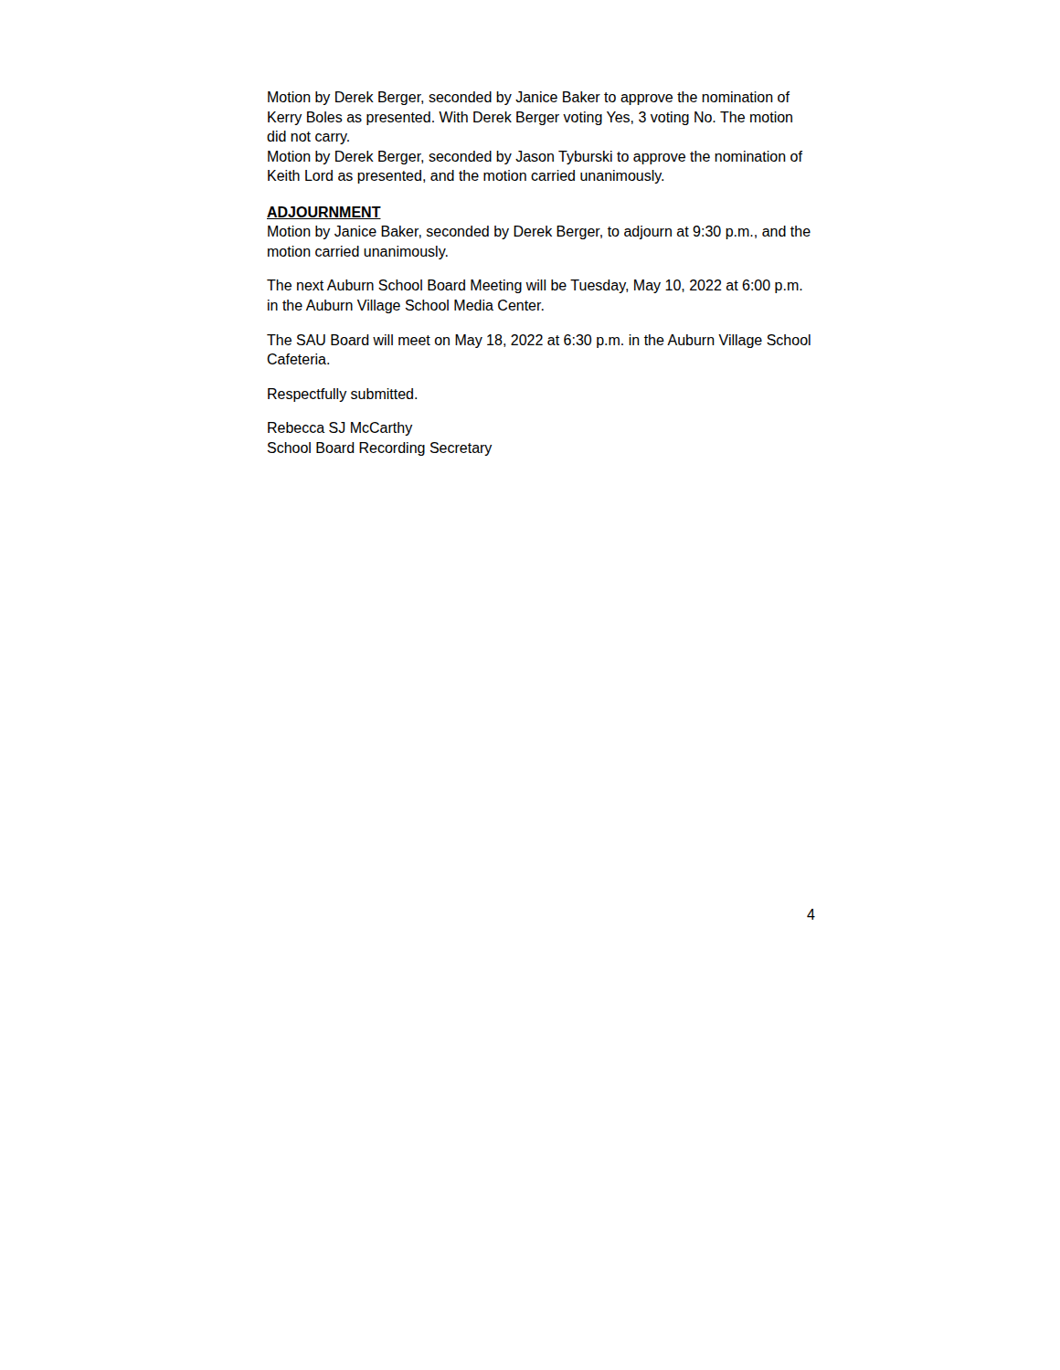Motion by Derek Berger, seconded by Janice Baker to approve the nomination of Kerry Boles as presented. With Derek Berger voting Yes, 3 voting No. The motion did not carry.
Motion by Derek Berger, seconded by Jason Tyburski to approve the nomination of Keith Lord as presented, and the motion carried unanimously.
ADJOURNMENT
Motion by Janice Baker, seconded by Derek Berger, to adjourn at 9:30 p.m., and the motion carried unanimously.
The next Auburn School Board Meeting will be Tuesday, May 10, 2022 at 6:00 p.m. in the Auburn Village School Media Center.
The SAU Board will meet on May 18, 2022 at 6:30 p.m. in the Auburn Village School Cafeteria.
Respectfully submitted.
Rebecca SJ McCarthy
School Board Recording Secretary
4